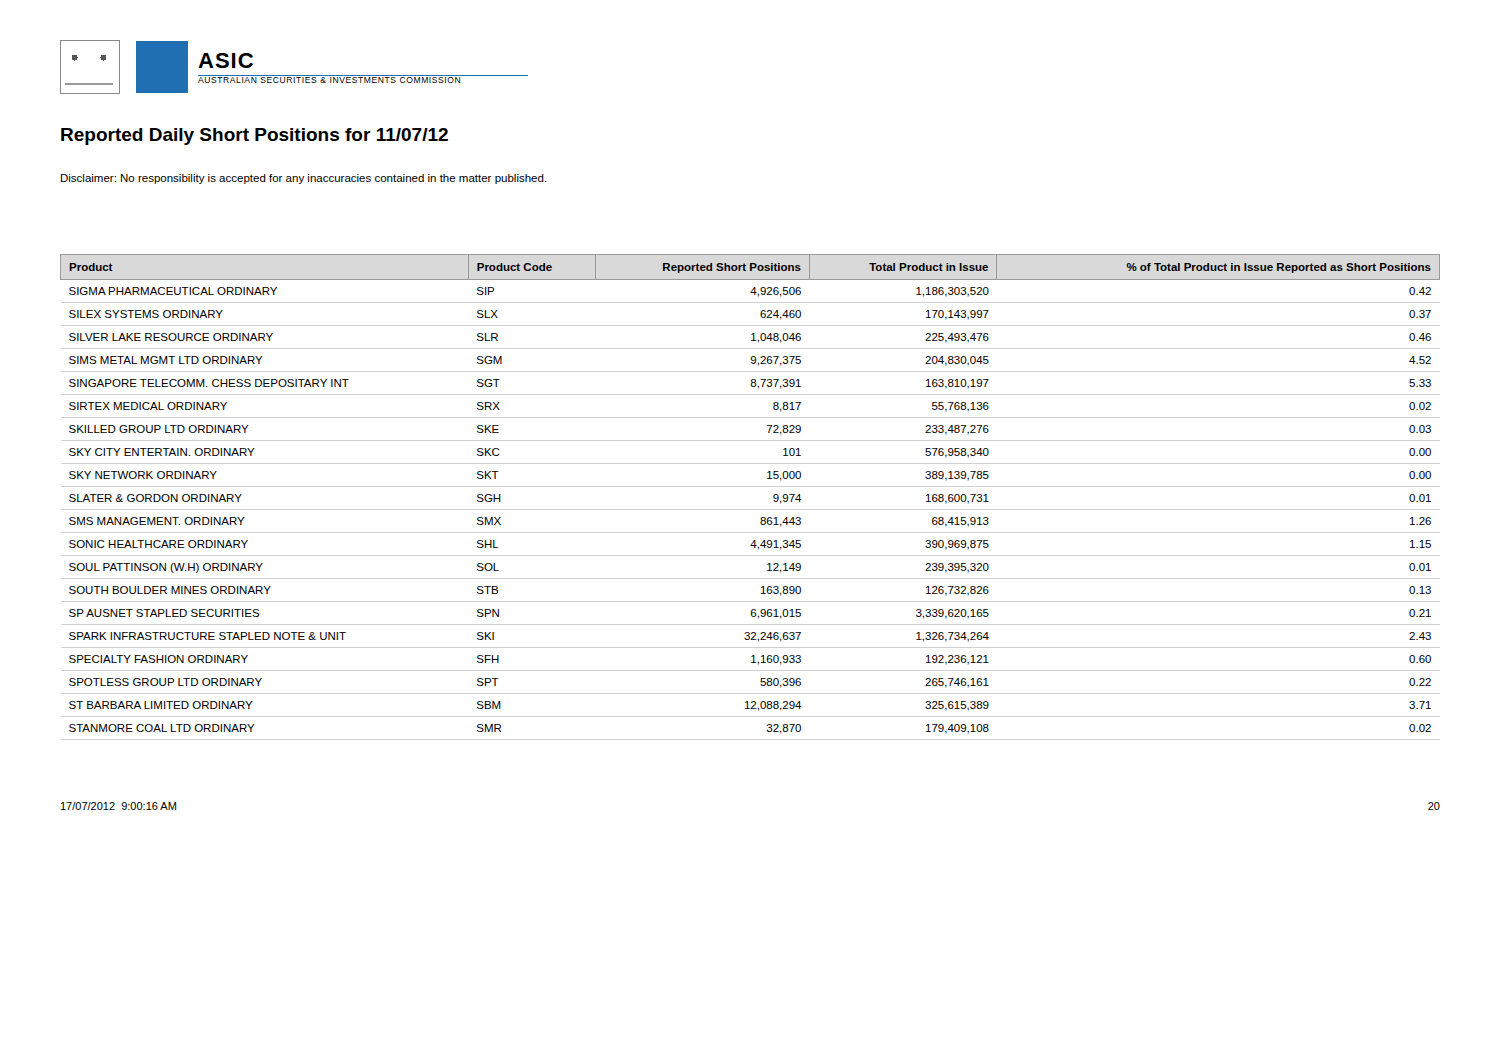ASIC
Australian Securities & Investments Commission
Reported Daily Short Positions for 11/07/12
Disclaimer: No responsibility is accepted for any inaccuracies contained in the matter published.
| Product | Product Code | Reported Short Positions | Total Product in Issue | % of Total Product in Issue Reported as Short Positions |
| --- | --- | --- | --- | --- |
| SIGMA PHARMACEUTICAL ORDINARY | SIP | 4,926,506 | 1,186,303,520 | 0.42 |
| SILEX SYSTEMS ORDINARY | SLX | 624,460 | 170,143,997 | 0.37 |
| SILVER LAKE RESOURCE ORDINARY | SLR | 1,048,046 | 225,493,476 | 0.46 |
| SIMS METAL MGMT LTD ORDINARY | SGM | 9,267,375 | 204,830,045 | 4.52 |
| SINGAPORE TELECOMM. CHESS DEPOSITARY INT | SGT | 8,737,391 | 163,810,197 | 5.33 |
| SIRTEX MEDICAL ORDINARY | SRX | 8,817 | 55,768,136 | 0.02 |
| SKILLED GROUP LTD ORDINARY | SKE | 72,829 | 233,487,276 | 0.03 |
| SKY CITY ENTERTAIN. ORDINARY | SKC | 101 | 576,958,340 | 0.00 |
| SKY NETWORK ORDINARY | SKT | 15,000 | 389,139,785 | 0.00 |
| SLATER & GORDON ORDINARY | SGH | 9,974 | 168,600,731 | 0.01 |
| SMS MANAGEMENT. ORDINARY | SMX | 861,443 | 68,415,913 | 1.26 |
| SONIC HEALTHCARE ORDINARY | SHL | 4,491,345 | 390,969,875 | 1.15 |
| SOUL PATTINSON (W.H) ORDINARY | SOL | 12,149 | 239,395,320 | 0.01 |
| SOUTH BOULDER MINES ORDINARY | STB | 163,890 | 126,732,826 | 0.13 |
| SP AUSNET STAPLED SECURITIES | SPN | 6,961,015 | 3,339,620,165 | 0.21 |
| SPARK INFRASTRUCTURE STAPLED NOTE & UNIT | SKI | 32,246,637 | 1,326,734,264 | 2.43 |
| SPECIALTY FASHION ORDINARY | SFH | 1,160,933 | 192,236,121 | 0.60 |
| SPOTLESS GROUP LTD ORDINARY | SPT | 580,396 | 265,746,161 | 0.22 |
| ST BARBARA LIMITED ORDINARY | SBM | 12,088,294 | 325,615,389 | 3.71 |
| STANMORE COAL LTD ORDINARY | SMR | 32,870 | 179,409,108 | 0.02 |
17/07/2012 9:00:16 AM
20